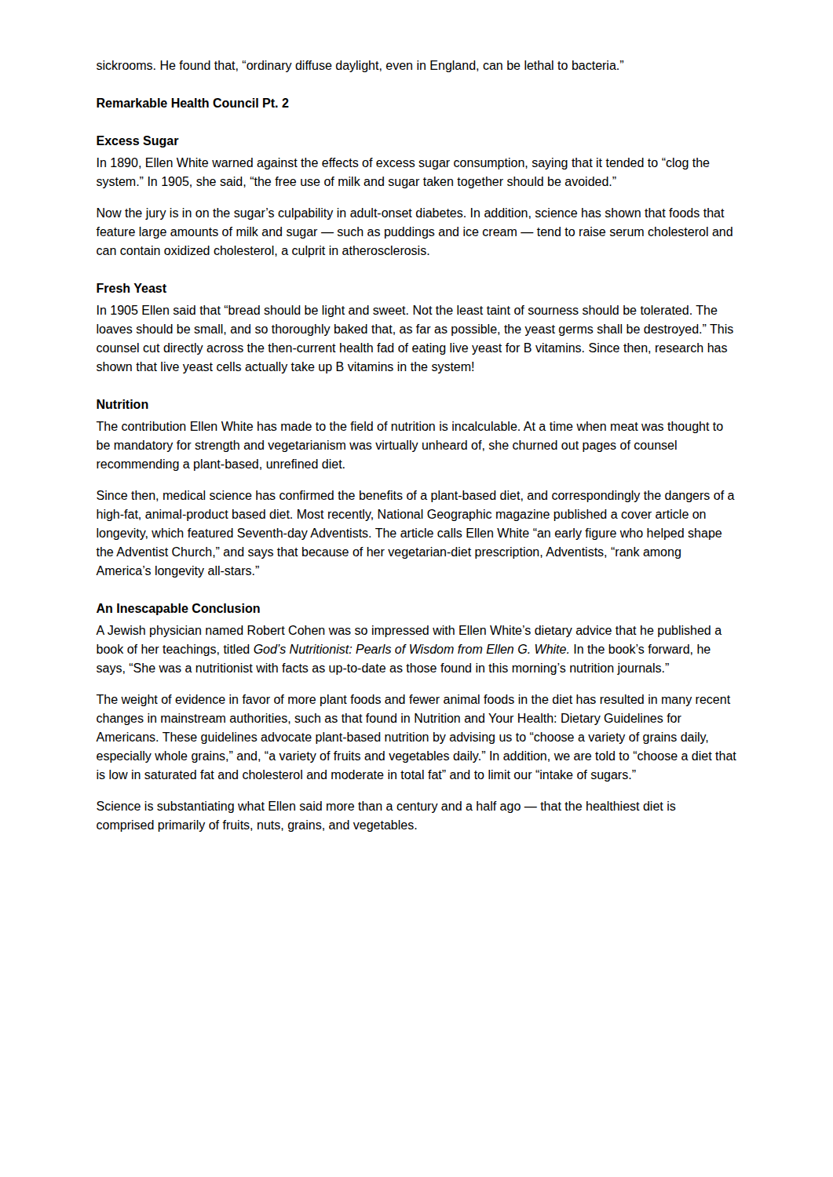sickrooms. He found that, “ordinary diffuse daylight, even in England, can be lethal to bacteria.”
Remarkable Health Council Pt. 2
Excess Sugar
In 1890, Ellen White warned against the effects of excess sugar consumption, saying that it tended to “clog the system.” In 1905, she said, “the free use of milk and sugar taken together should be avoided.”
Now the jury is in on the sugar’s culpability in adult-onset diabetes. In addition, science has shown that foods that feature large amounts of milk and sugar — such as puddings and ice cream — tend to raise serum cholesterol and can contain oxidized cholesterol, a culprit in atherosclerosis.
Fresh Yeast
In 1905 Ellen said that “bread should be light and sweet. Not the least taint of sourness should be tolerated. The loaves should be small, and so thoroughly baked that, as far as possible, the yeast germs shall be destroyed.” This counsel cut directly across the then-current health fad of eating live yeast for B vitamins. Since then, research has shown that live yeast cells actually take up B vitamins in the system!
Nutrition
The contribution Ellen White has made to the field of nutrition is incalculable. At a time when meat was thought to be mandatory for strength and vegetarianism was virtually unheard of, she churned out pages of counsel recommending a plant-based, unrefined diet.
Since then, medical science has confirmed the benefits of a plant-based diet, and correspondingly the dangers of a high-fat, animal-product based diet. Most recently, National Geographic magazine published a cover article on longevity, which featured Seventh-day Adventists. The article calls Ellen White “an early figure who helped shape the Adventist Church,” and says that because of her vegetarian-diet prescription, Adventists, “rank among America’s longevity all-stars.”
An Inescapable Conclusion
A Jewish physician named Robert Cohen was so impressed with Ellen White’s dietary advice that he published a book of her teachings, titled God’s Nutritionist: Pearls of Wisdom from Ellen G. White. In the book’s forward, he says, “She was a nutritionist with facts as up-to-date as those found in this morning’s nutrition journals.”
The weight of evidence in favor of more plant foods and fewer animal foods in the diet has resulted in many recent changes in mainstream authorities, such as that found in Nutrition and Your Health: Dietary Guidelines for Americans. These guidelines advocate plant-based nutrition by advising us to “choose a variety of grains daily, especially whole grains,” and, “a variety of fruits and vegetables daily.” In addition, we are told to “choose a diet that is low in saturated fat and cholesterol and moderate in total fat” and to limit our “intake of sugars.”
Science is substantiating what Ellen said more than a century and a half ago — that the healthiest diet is comprised primarily of fruits, nuts, grains, and vegetables.